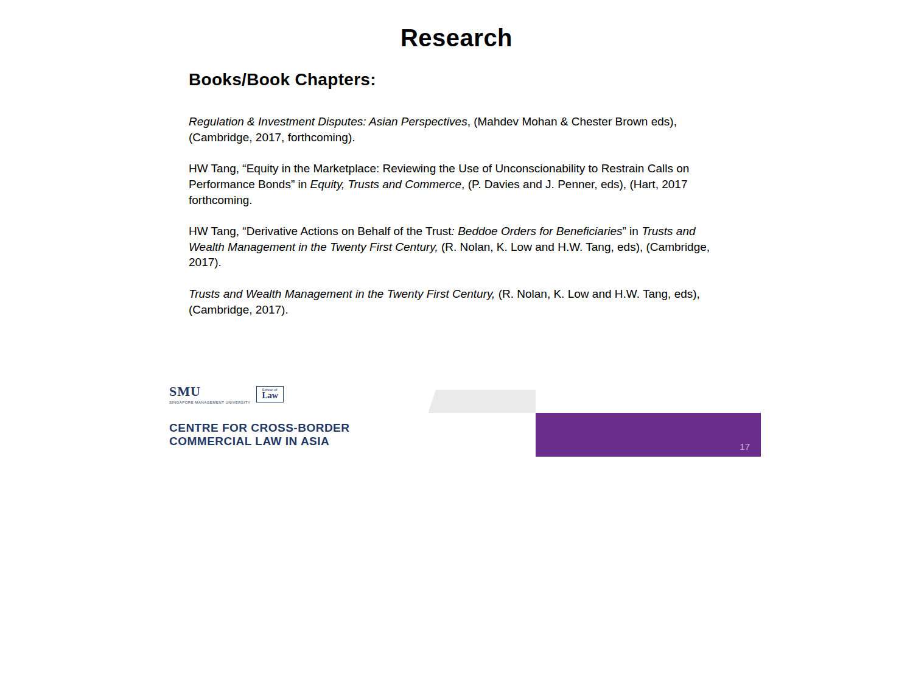Research
Books/Book Chapters:
Regulation & Investment Disputes: Asian Perspectives, (Mahdev Mohan & Chester Brown eds), (Cambridge, 2017, forthcoming).
HW Tang, “Equity in the Marketplace: Reviewing the Use of Unconscionability to Restrain Calls on Performance Bonds” in Equity, Trusts and Commerce, (P. Davies and J. Penner, eds), (Hart, 2017 forthcoming.
HW Tang, “Derivative Actions on Behalf of the Trust: Beddoe Orders for Beneficiaries” in Trusts and Wealth Management in the Twenty First Century, (R. Nolan, K. Low and H.W. Tang, eds), (Cambridge, 2017).
Trusts and Wealth Management in the Twenty First Century, (R. Nolan, K. Low and H.W. Tang, eds), (Cambridge, 2017).
SMU
SMUSINGAPORE MANAGEMENT UNIVERSITY
School of Law
CENTRE FOR CROSS-BORDER
COMMERCIAL LAW IN ASIA
17